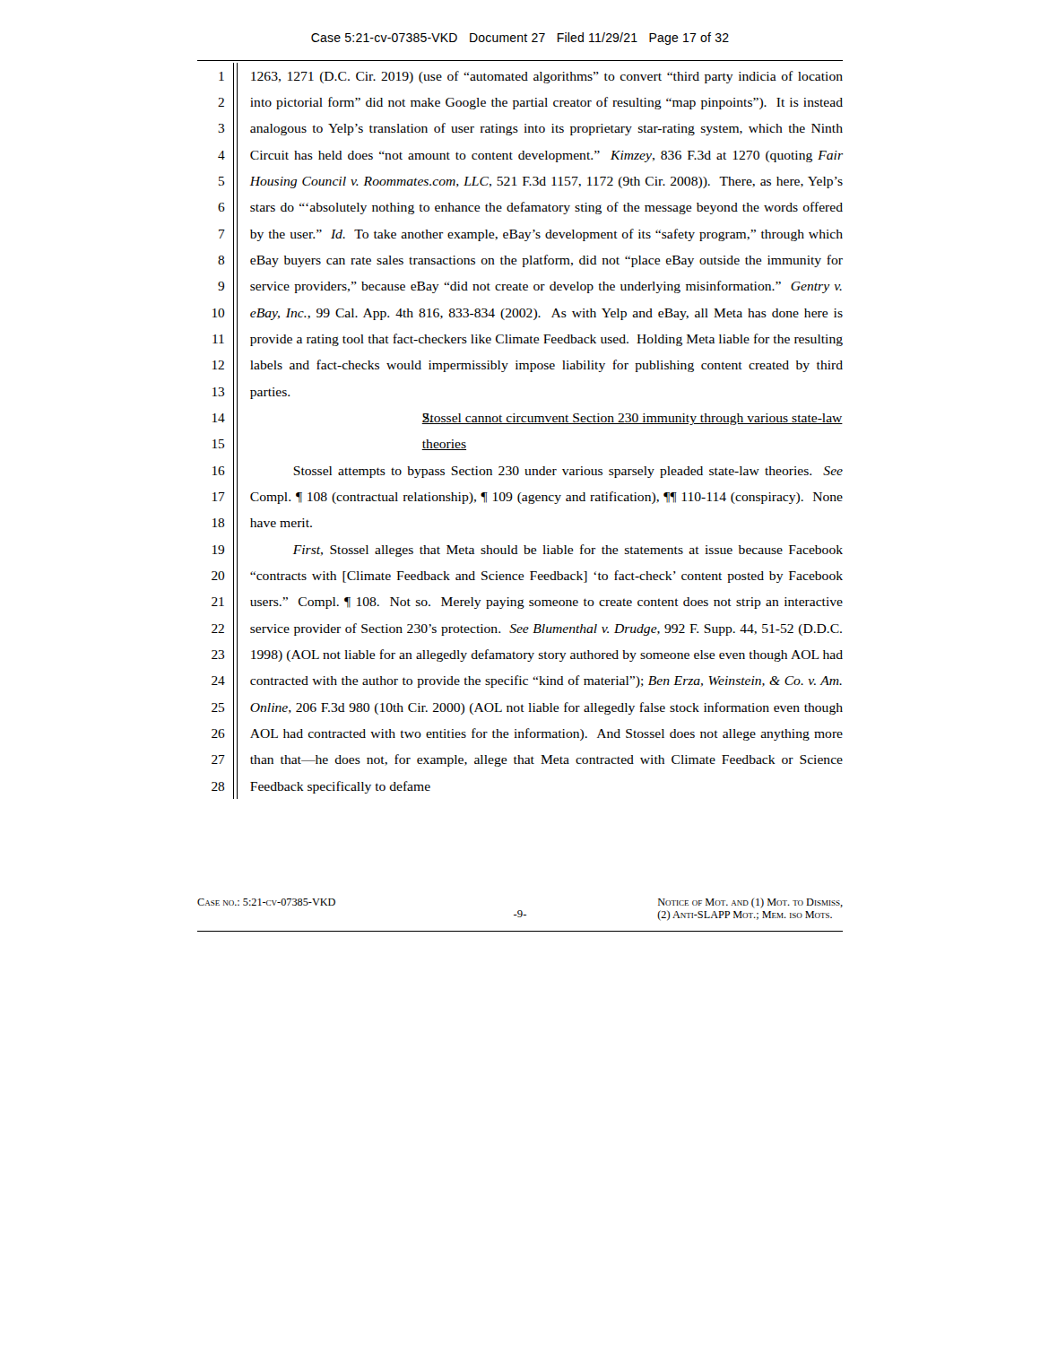Case 5:21-cv-07385-VKD Document 27 Filed 11/29/21 Page 17 of 32
1
2
3
4
5
6
7
8
9
10
11
12
13
14
15
16
17
18
19
20
21
22
23
24
25
26
27
28
1263, 1271 (D.C. Cir. 2019) (use of “automated algorithms” to convert “third party indicia of location into pictorial form” did not make Google the partial creator of resulting “map pinpoints”). It is instead analogous to Yelp’s translation of user ratings into its proprietary star-rating system, which the Ninth Circuit has held does “not amount to content development.” Kimzey, 836 F.3d at 1270 (quoting Fair Housing Council v. Roommates.com, LLC, 521 F.3d 1157, 1172 (9th Cir. 2008)). There, as here, Yelp’s stars do “‘absolutely nothing to enhance the defamatory sting of the message beyond the words offered by the user.” Id. To take another example, eBay’s development of its “safety program,” through which eBay buyers can rate sales transactions on the platform, did not “place eBay outside the immunity for service providers,” because eBay “did not create or develop the underlying misinformation.” Gentry v. eBay, Inc., 99 Cal. App. 4th 816, 833-834 (2002). As with Yelp and eBay, all Meta has done here is provide a rating tool that fact-checkers like Climate Feedback used. Holding Meta liable for the resulting labels and fact-checks would impermissibly impose liability for publishing content created by third parties.
2. Stossel cannot circumvent Section 230 immunity through various state-law
theories
Stossel attempts to bypass Section 230 under various sparsely pleaded state-law theories. See Compl. ¶ 108 (contractual relationship), ¶ 109 (agency and ratification), ¶¶ 110-114 (conspiracy). None have merit.
First, Stossel alleges that Meta should be liable for the statements at issue because Facebook “contracts with [Climate Feedback and Science Feedback] ‘to fact-check’ content posted by Facebook users.” Compl. ¶ 108. Not so. Merely paying someone to create content does not strip an interactive service provider of Section 230’s protection. See Blumenthal v. Drudge, 992 F. Supp. 44, 51-52 (D.D.C. 1998) (AOL not liable for an allegedly defamatory story authored by someone else even though AOL had contracted with the author to provide the specific “kind of material”); Ben Erza, Weinstein, & Co. v. Am. Online, 206 F.3d 980 (10th Cir. 2000) (AOL not liable for allegedly false stock information even though AOL had contracted with two entities for the information). And Stossel does not allege anything more than that—he does not, for example, allege that Meta contracted with Climate Feedback or Science Feedback specifically to defame
Case no.: 5:21-cv-07385-VKD
-9-
Notice of Mot. and (1) Mot. to Dismiss,
(2) Anti-SLAPP Mot.; Mem. iso Mots.